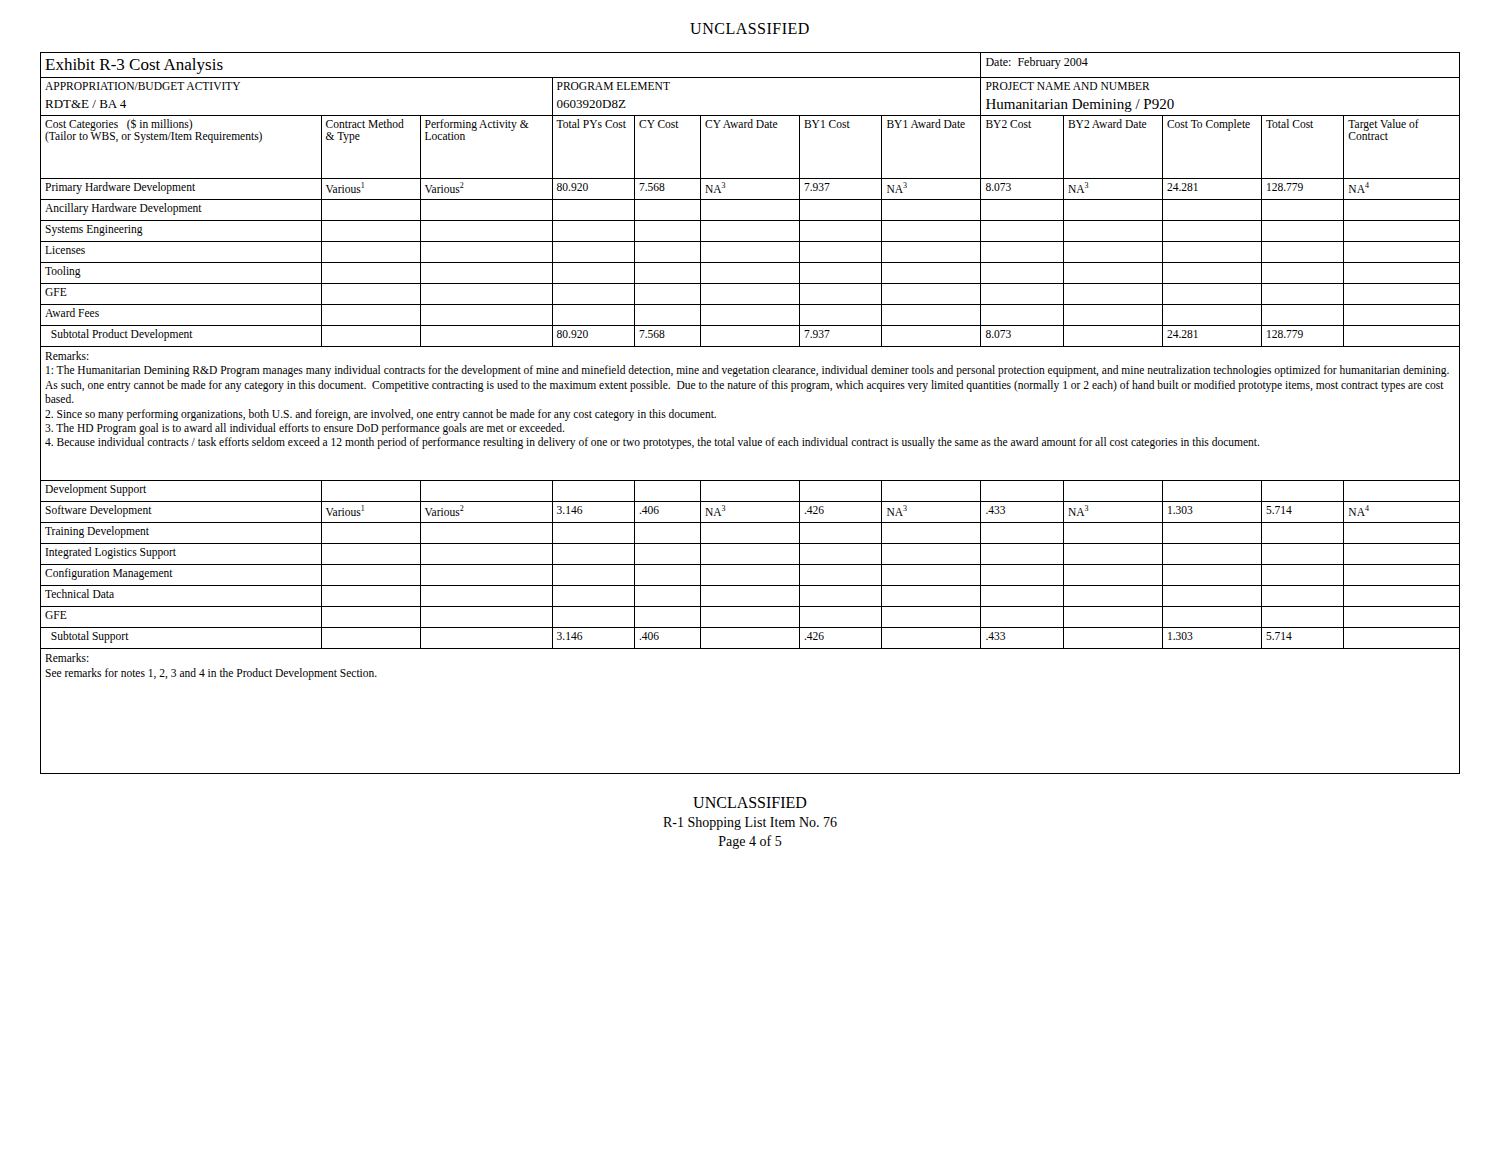UNCLASSIFIED
| Exhibit R-3 Cost Analysis | Date: February 2004 |
| APPROPRIATION/BUDGET ACTIVITY | PROGRAM ELEMENT | PROJECT NAME AND NUMBER |
| RDT&E / BA 4 | 0603920D8Z | Humanitarian Demining / P920 |
| Cost Categories ($ in millions) (Tailor to WBS, or System/Item Requirements) | Contract Method & Type | Performing Activity & Location | Total PYs Cost | CY Cost | CY Award Date | BY1 Cost | BY1 Award Date | BY2 Cost | BY2 Award Date | Cost To Complete | Total Cost | Target Value of Contract |
| Primary Hardware Development | Various 1 | Various 2 | 80.920 | 7.568 | NA 3 | 7.937 | NA 3 | 8.073 | NA 3 | 24.281 | 128.779 | NA 4 |
| Ancillary Hardware Development | | | | | | | | | | | | |
| Systems Engineering | | | | | | | | | | | | |
| Licenses | | | | | | | | | | | | |
| Tooling | | | | | | | | | | | | |
| GFE | | | | | | | | | | | | |
| Award Fees | | | | | | | | | | | | |
| Subtotal Product Development | | | 80.920 | 7.568 | | 7.937 | | 8.073 | | 24.281 | 128.779 | |
| Remarks: 1: The Humanitarian Demining R&D Program manages many individual contracts for the development of mine and minefield detection, mine and vegetation clearance, individual deminer tools and personal protection equipment, and mine neutralization technologies optimized for humanitarian demining. As such, one entry cannot be made for any category in this document. Competitive contracting is used to the maximum extent possible. Due to the nature of this program, which acquires very limited quantities (normally 1 or 2 each) of hand built or modified prototype items, most contract types are cost based. 2. Since so many performing organizations, both U.S. and foreign, are involved, one entry cannot be made for any cost category in this document. 3. The HD Program goal is to award all individual efforts to ensure DoD performance goals are met or exceeded. 4. Because individual contracts / task efforts seldom exceed a 12 month period of performance resulting in delivery of one or two prototypes, the total value of each individual contract is usually the same as the award amount for all cost categories in this document. |
| Development Support | | | | | | | | | | | | |
| Software Development | Various 1 | Various 2 | 3.146 | .406 | NA 3 | .426 | NA 3 | .433 | NA 3 | 1.303 | 5.714 | NA 4 |
| Training Development | | | | | | | | | | | | |
| Integrated Logistics Support | | | | | | | | | | | | |
| Configuration Management | | | | | | | | | | | | |
| Technical Data | | | | | | | | | | | | |
| GFE | | | | | | | | | | | | |
| Subtotal Support | | | 3.146 | .406 | | .426 | | .433 | | 1.303 | 5.714 | |
| Remarks: See remarks for notes 1, 2, 3 and 4 in the Product Development Section. |
UNCLASSIFIED
R-1 Shopping List Item No. 76
Page 4 of 5